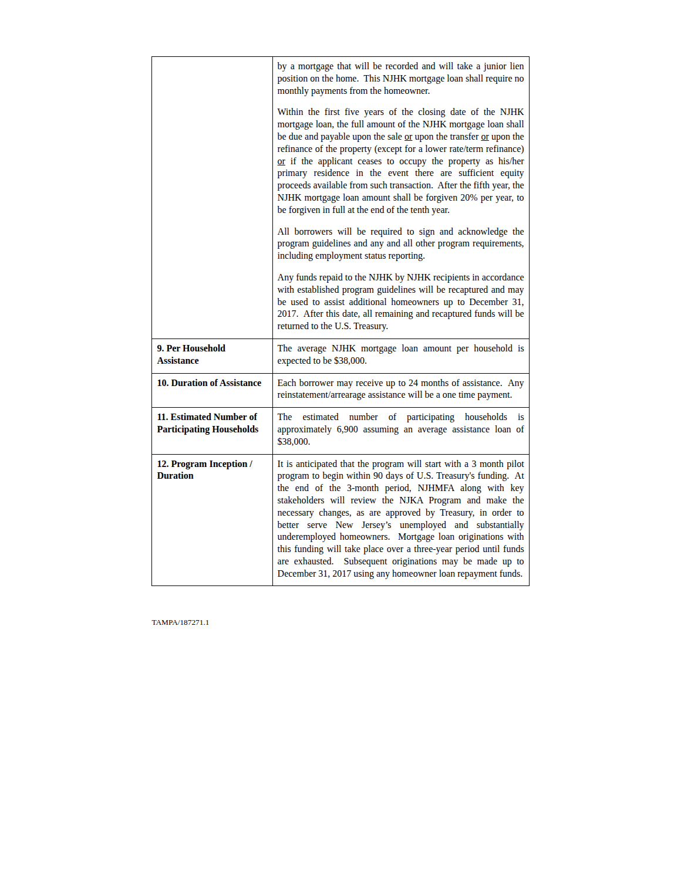| | by a mortgage that will be recorded and will take a junior lien position on the home. This NJHK mortgage loan shall require no monthly payments from the homeowner. Within the first five years of the closing date of the NJHK mortgage loan, the full amount of the NJHK mortgage loan shall be due and payable upon the sale or upon the transfer or upon the refinance of the property (except for a lower rate/term refinance) or if the applicant ceases to occupy the property as his/her primary residence in the event there are sufficient equity proceeds available from such transaction. After the fifth year, the NJHK mortgage loan amount shall be forgiven 20% per year, to be forgiven in full at the end of the tenth year. All borrowers will be required to sign and acknowledge the program guidelines and any and all other program requirements, including employment status reporting. Any funds repaid to the NJHK by NJHK recipients in accordance with established program guidelines will be recaptured and may be used to assist additional homeowners up to December 31, 2017. After this date, all remaining and recaptured funds will be returned to the U.S. Treasury. |
| 9. Per Household Assistance | The average NJHK mortgage loan amount per household is expected to be $38,000. |
| 10. Duration of Assistance | Each borrower may receive up to 24 months of assistance. Any reinstatement/arrearage assistance will be a one time payment. |
| 11. Estimated Number of Participating Households | The estimated number of participating households is approximately 6,900 assuming an average assistance loan of $38,000. |
| 12. Program Inception / Duration | It is anticipated that the program will start with a 3 month pilot program to begin within 90 days of U.S. Treasury's funding. At the end of the 3-month period, NJHMFA along with key stakeholders will review the NJKA Program and make the necessary changes, as are approved by Treasury, in order to better serve New Jersey’s unemployed and substantially underemployed homeowners. Mortgage loan originations with this funding will take place over a three-year period until funds are exhausted. Subsequent originations may be made up to December 31, 2017 using any homeowner loan repayment funds. |
TAMPA/187271.1